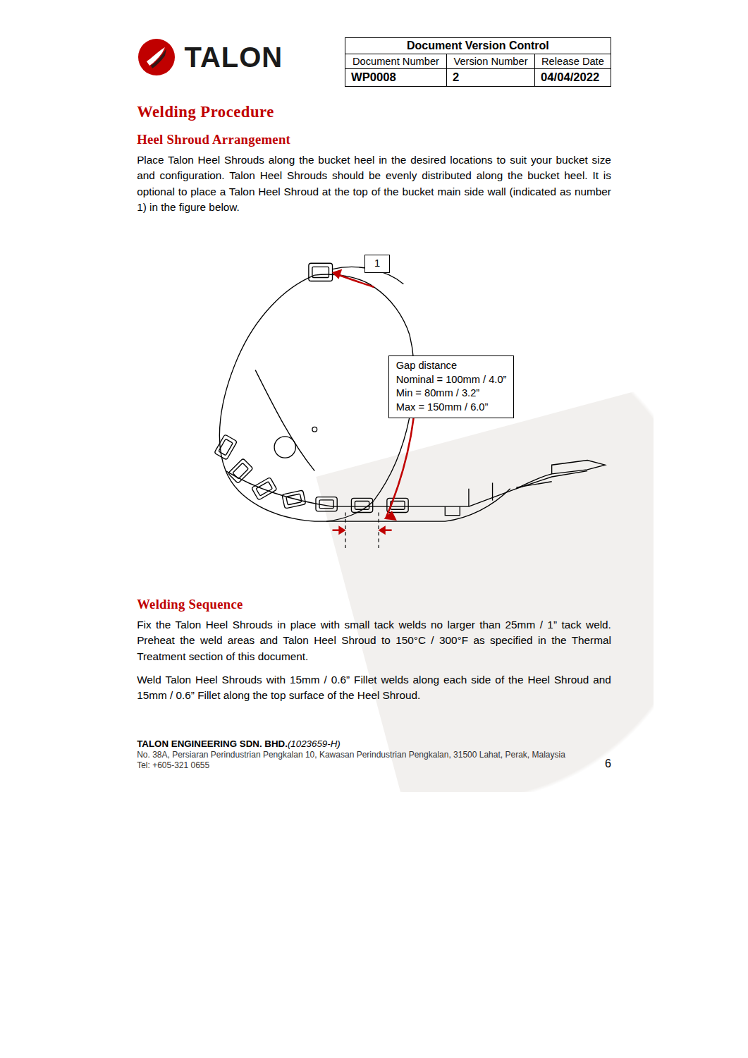TALON
| Document Version Control |
| --- |
| Document Number | Version Number | Release Date |
| WP0008 | 2 | 04/04/2022 |
Welding Procedure
Heel Shroud Arrangement
Place Talon Heel Shrouds along the bucket heel in the desired locations to suit your bucket size and configuration. Talon Heel Shrouds should be evenly distributed along the bucket heel. It is optional to place a Talon Heel Shroud at the top of the bucket main side wall (indicated as number 1) in the figure below.
1
Gap distance
Nominal = 100mm / 4.0”
Min = 80mm / 3.2”
Max = 150mm / 6.0”
Welding Sequence
Fix the Talon Heel Shrouds in place with small tack welds no larger than 25mm / 1” tack weld. Preheat the weld areas and Talon Heel Shroud to 150°C / 300°F as specified in the Thermal Treatment section of this document.
Weld Talon Heel Shrouds with 15mm / 0.6” Fillet welds along each side of the Heel Shroud and 15mm / 0.6” Fillet along the top surface of the Heel Shroud.
TALON ENGINEERING SDN. BHD.(1023659-H)
No. 38A, Persiaran Perindustrian Pengkalan 10, Kawasan Perindustrian Pengkalan, 31500 Lahat, Perak, Malaysia
Tel: +605-321 0655
6